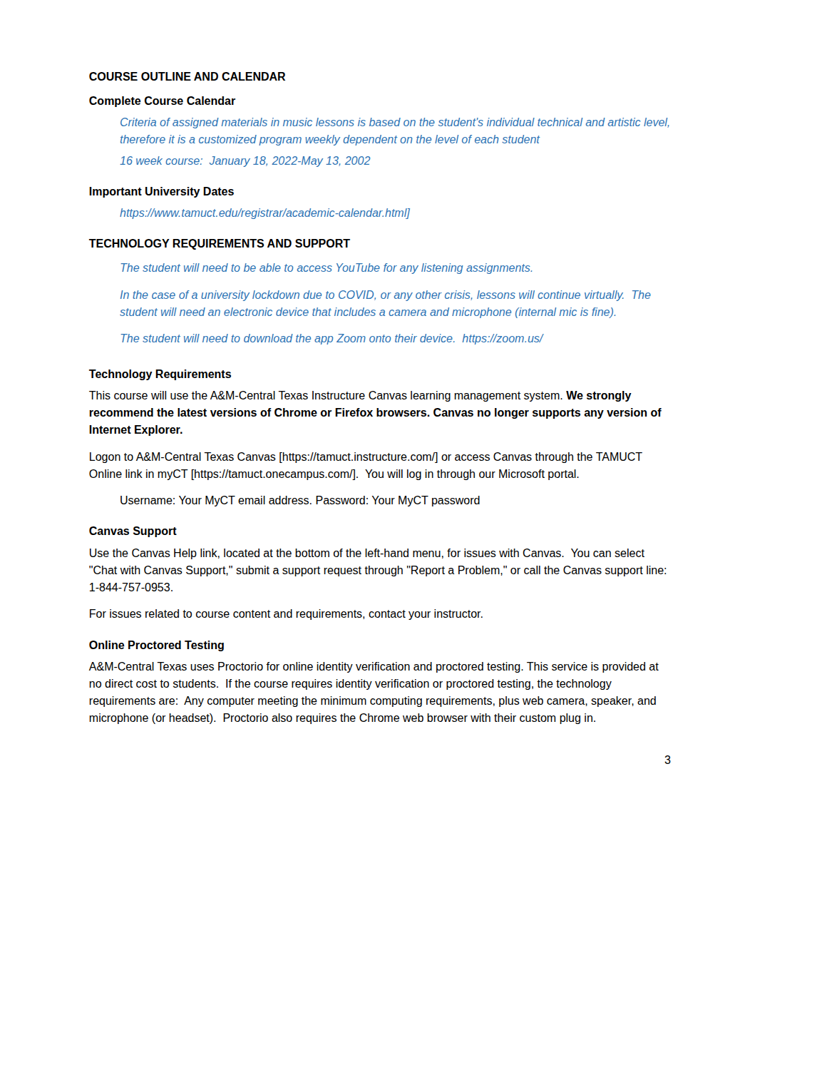COURSE OUTLINE AND CALENDAR
Complete Course Calendar
Criteria of assigned materials in music lessons is based on the student's individual technical and artistic level, therefore it is a customized program weekly dependent on the level of each student
16 week course: January 18, 2022-May 13, 2002
Important University Dates
https://www.tamuct.edu/registrar/academic-calendar.html]
TECHNOLOGY REQUIREMENTS AND SUPPORT
The student will need to be able to access YouTube for any listening assignments.
In the case of a university lockdown due to COVID, or any other crisis, lessons will continue virtually. The student will need an electronic device that includes a camera and microphone (internal mic is fine).
The student will need to download the app Zoom onto their device. https://zoom.us/
Technology Requirements
This course will use the A&M-Central Texas Instructure Canvas learning management system. We strongly recommend the latest versions of Chrome or Firefox browsers. Canvas no longer supports any version of Internet Explorer.
Logon to A&M-Central Texas Canvas [https://tamuct.instructure.com/] or access Canvas through the TAMUCT Online link in myCT [https://tamuct.onecampus.com/]. You will log in through our Microsoft portal.
Username: Your MyCT email address. Password: Your MyCT password
Canvas Support
Use the Canvas Help link, located at the bottom of the left-hand menu, for issues with Canvas. You can select "Chat with Canvas Support," submit a support request through "Report a Problem," or call the Canvas support line: 1-844-757-0953.
For issues related to course content and requirements, contact your instructor.
Online Proctored Testing
A&M-Central Texas uses Proctorio for online identity verification and proctored testing. This service is provided at no direct cost to students. If the course requires identity verification or proctored testing, the technology requirements are: Any computer meeting the minimum computing requirements, plus web camera, speaker, and microphone (or headset). Proctorio also requires the Chrome web browser with their custom plug in.
3